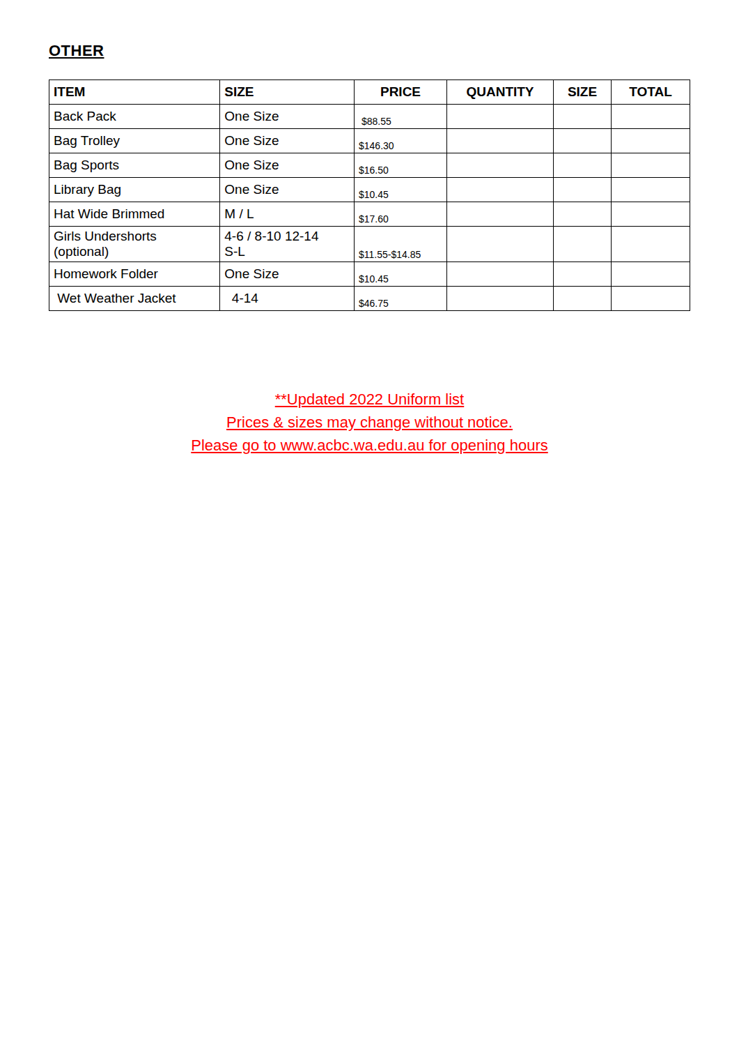OTHER
| ITEM | SIZE | PRICE | QUANTITY | SIZE | TOTAL |
| --- | --- | --- | --- | --- | --- |
| Back Pack | One Size | $88.55 | | | |
| Bag Trolley | One Size | $146.30 | | | |
| Bag Sports | One Size | $16.50 | | | |
| Library Bag | One Size | $10.45 | | | |
| Hat Wide Brimmed | M / L | $17.60 | | | |
| Girls Undershorts (optional) | 4-6 / 8-10 12-14 S-L | $11.55-$14.85 | | | |
| Homework Folder | One Size | $10.45 | | | |
| Wet Weather Jacket | 4-14 | $46.75 | | | |
**Updated 2022 Uniform list
Prices & sizes may change without notice.
Please go to www.acbc.wa.edu.au for opening hours